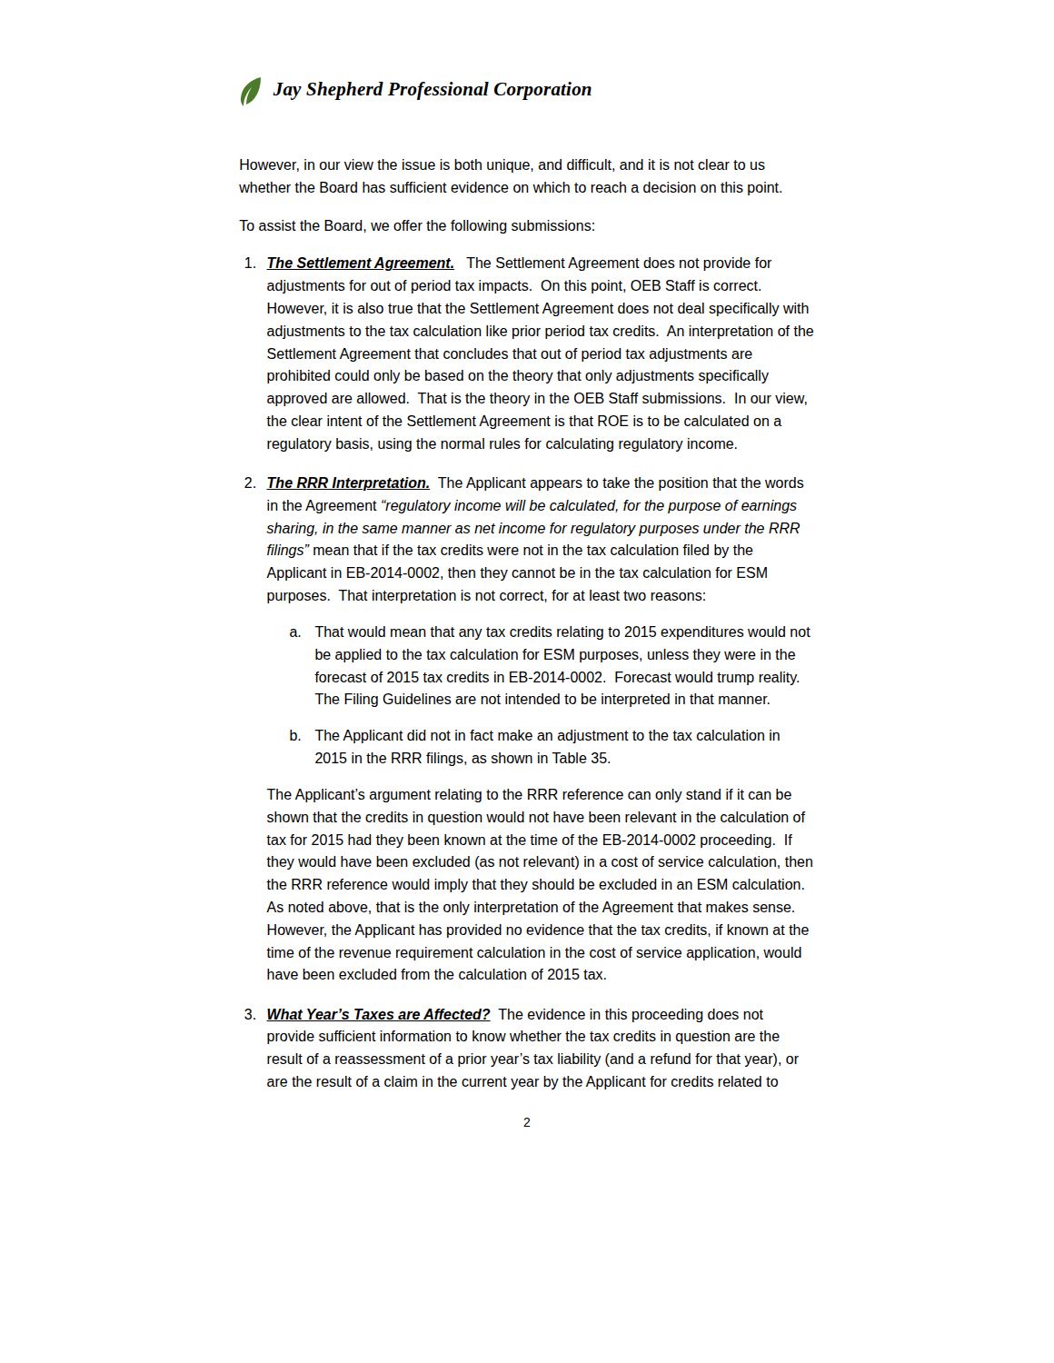Jay Shepherd Professional Corporation
However, in our view the issue is both unique, and difficult, and it is not clear to us whether the Board has sufficient evidence on which to reach a decision on this point.
To assist the Board, we offer the following submissions:
The Settlement Agreement. The Settlement Agreement does not provide for adjustments for out of period tax impacts. On this point, OEB Staff is correct. However, it is also true that the Settlement Agreement does not deal specifically with adjustments to the tax calculation like prior period tax credits. An interpretation of the Settlement Agreement that concludes that out of period tax adjustments are prohibited could only be based on the theory that only adjustments specifically approved are allowed. That is the theory in the OEB Staff submissions. In our view, the clear intent of the Settlement Agreement is that ROE is to be calculated on a regulatory basis, using the normal rules for calculating regulatory income.
The RRR Interpretation. The Applicant appears to take the position that the words in the Agreement “regulatory income will be calculated, for the purpose of earnings sharing, in the same manner as net income for regulatory purposes under the RRR filings” mean that if the tax credits were not in the tax calculation filed by the Applicant in EB-2014-0002, then they cannot be in the tax calculation for ESM purposes. That interpretation is not correct, for at least two reasons:
That would mean that any tax credits relating to 2015 expenditures would not be applied to the tax calculation for ESM purposes, unless they were in the forecast of 2015 tax credits in EB-2014-0002. Forecast would trump reality. The Filing Guidelines are not intended to be interpreted in that manner.
The Applicant did not in fact make an adjustment to the tax calculation in 2015 in the RRR filings, as shown in Table 35.
The Applicant’s argument relating to the RRR reference can only stand if it can be shown that the credits in question would not have been relevant in the calculation of tax for 2015 had they been known at the time of the EB-2014-0002 proceeding. If they would have been excluded (as not relevant) in a cost of service calculation, then the RRR reference would imply that they should be excluded in an ESM calculation. As noted above, that is the only interpretation of the Agreement that makes sense. However, the Applicant has provided no evidence that the tax credits, if known at the time of the revenue requirement calculation in the cost of service application, would have been excluded from the calculation of 2015 tax.
What Year’s Taxes are Affected? The evidence in this proceeding does not provide sufficient information to know whether the tax credits in question are the result of a reassessment of a prior year’s tax liability (and a refund for that year), or are the result of a claim in the current year by the Applicant for credits related to
2